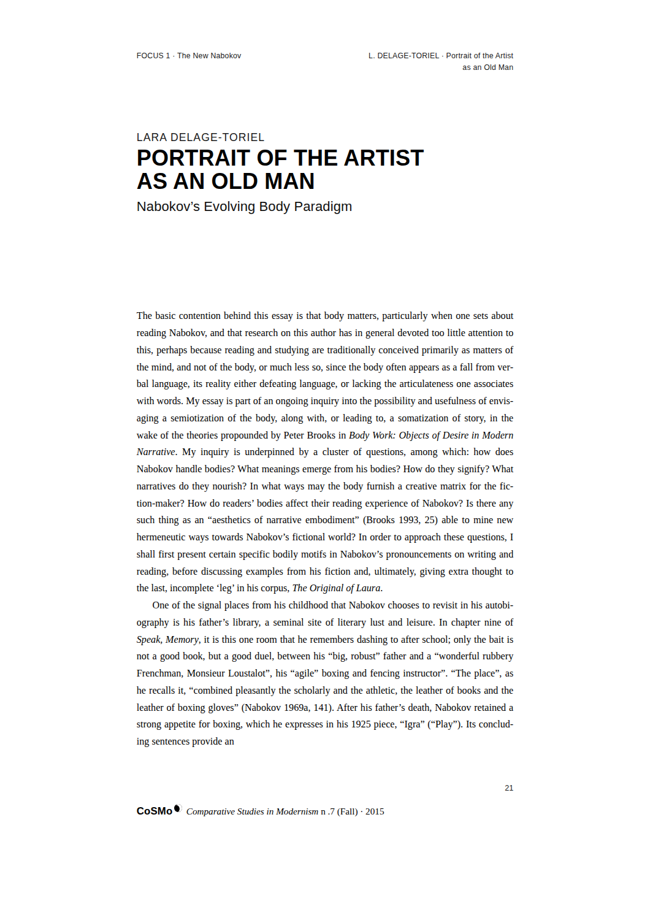FOCUS 1 · The New Nabokov
L. DELAGE-TORIEL · Portrait of the Artist
as an Old Man
LARA DELAGE-TORIEL
Portrait of the Artist
as an Old Man
Nabokov’s Evolving Body Paradigm
The basic contention behind this essay is that body matters, particularly when one sets about reading Nabokov, and that research on this author has in general devoted too little attention to this, perhaps because reading and studying are traditionally conceived primarily as matters of the mind, and not of the body, or much less so, since the body often appears as a fall from verbal language, its reality either defeating language, or lacking the articulateness one associates with words. My essay is part of an ongoing inquiry into the possibility and usefulness of envisaging a semiotization of the body, along with, or leading to, a somatization of story, in the wake of the theories propounded by Peter Brooks in Body Work: Objects of Desire in Modern Narrative. My inquiry is underpinned by a cluster of questions, among which: how does Nabokov handle bodies? What meanings emerge from his bodies? How do they signify? What narratives do they nourish? In what ways may the body furnish a creative matrix for the fiction-maker? How do readers’ bodies affect their reading experience of Nabokov? Is there any such thing as an “aesthetics of narrative embodiment” (Brooks 1993, 25) able to mine new hermeneutic ways towards Nabokov’s fictional world? In order to approach these questions, I shall first present certain specific bodily motifs in Nabokov’s pronouncements on writing and reading, before discussing examples from his fiction and, ultimately, giving extra thought to the last, incomplete ‘leg’ in his corpus, The Original of Laura.
One of the signal places from his childhood that Nabokov chooses to revisit in his autobiography is his father’s library, a seminal site of literary lust and leisure. In chapter nine of Speak, Memory, it is this one room that he remembers dashing to after school; only the bait is not a good book, but a good duel, between his “big, robust” father and a “wonderful rubbery Frenchman, Monsieur Loustalot”, his “agile” boxing and fencing instructor”. “The place”, as he recalls it, “combined pleasantly the scholarly and the athletic, the leather of books and the leather of boxing gloves” (Nabokov 1969a, 141). After his father’s death, Nabokov retained a strong appetite for boxing, which he expresses in his 1925 piece, “Igra” (“Play”). Its concluding sentences provide an
21
CoSMo Comparative Studies in Modernism n .7 (Fall) · 2015